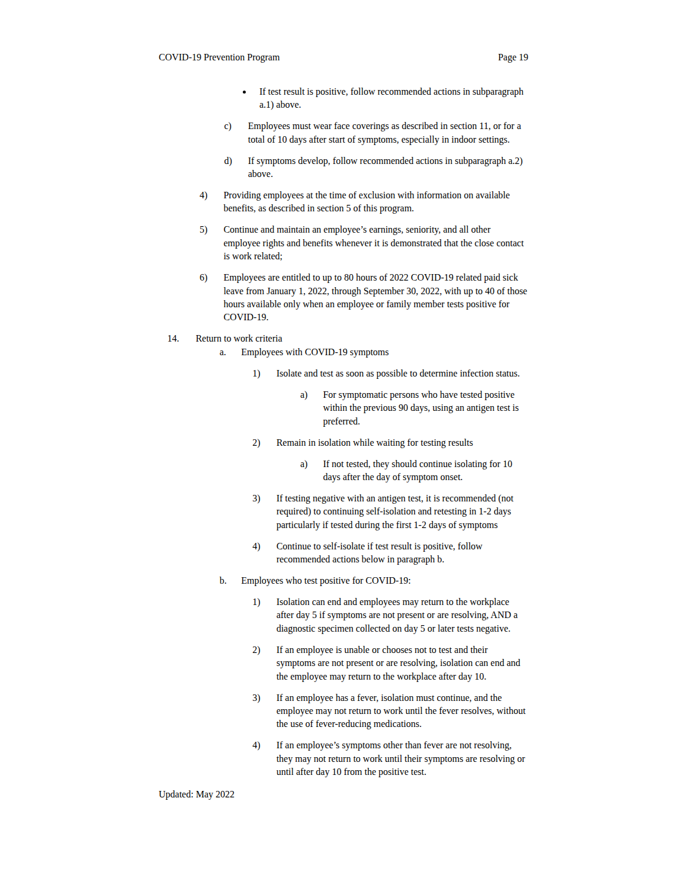COVID-19 Prevention Program Page 19
If test result is positive, follow recommended actions in subparagraph a.1) above.
c) Employees must wear face coverings as described in section 11, or for a total of 10 days after start of symptoms, especially in indoor settings.
d) If symptoms develop, follow recommended actions in subparagraph a.2) above.
4) Providing employees at the time of exclusion with information on available benefits, as described in section 5 of this program.
5) Continue and maintain an employee’s earnings, seniority, and all other employee rights and benefits whenever it is demonstrated that the close contact is work related;
6) Employees are entitled to up to 80 hours of 2022 COVID-19 related paid sick leave from January 1, 2022, through September 30, 2022, with up to 40 of those hours available only when an employee or family member tests positive for COVID-19.
14. Return to work criteria
a. Employees with COVID-19 symptoms
1) Isolate and test as soon as possible to determine infection status.
a) For symptomatic persons who have tested positive within the previous 90 days, using an antigen test is preferred.
2) Remain in isolation while waiting for testing results
a) If not tested, they should continue isolating for 10 days after the day of symptom onset.
3) If testing negative with an antigen test, it is recommended (not required) to continuing self-isolation and retesting in 1-2 days particularly if tested during the first 1-2 days of symptoms
4) Continue to self-isolate if test result is positive, follow recommended actions below in paragraph b.
b. Employees who test positive for COVID-19:
1) Isolation can end and employees may return to the workplace after day 5 if symptoms are not present or are resolving, AND a diagnostic specimen collected on day 5 or later tests negative.
2) If an employee is unable or chooses not to test and their symptoms are not present or are resolving, isolation can end and the employee may return to the workplace after day 10.
3) If an employee has a fever, isolation must continue, and the employee may not return to work until the fever resolves, without the use of fever-reducing medications.
4) If an employee’s symptoms other than fever are not resolving, they may not return to work until their symptoms are resolving or until after day 10 from the positive test.
Updated: May 2022